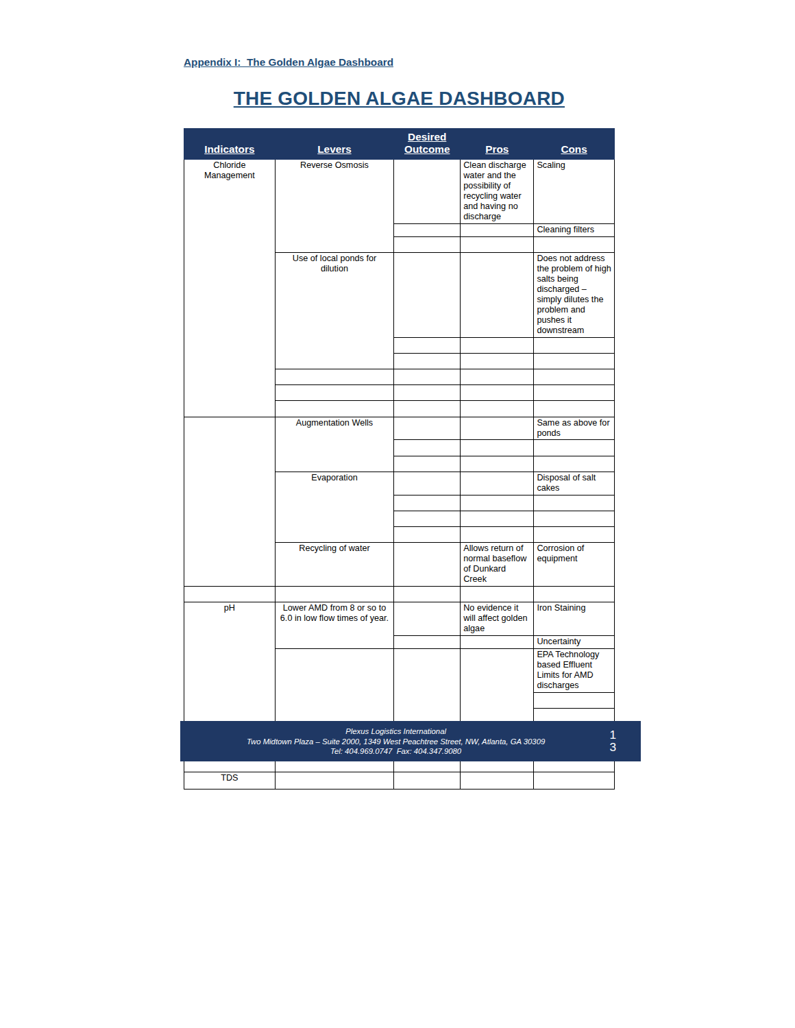Appendix I: The Golden Algae Dashboard
THE GOLDEN ALGAE DASHBOARD
| Indicators | Levers | Desired Outcome | Pros | Cons |
| --- | --- | --- | --- | --- |
| Chloride Management | Reverse Osmosis | | Clean discharge water and the possibility of recycling water and having no discharge | Scaling |
| | | Cleaning filters |
| Use of local ponds for dilution | | | Does not address the problem of high salts being discharged – simply dilutes the problem and pushes it downstream |
| | Augmentation Wells | | | Same as above for ponds |
| Evaporation | | | Disposal of salt cakes |
| Recycling of water | | Allows return of normal baseflow of Dunkard Creek | Corrosion of equipment |
| pH | Lower AMD from 8 or so to 6.0 in low flow times of year. | | No evidence it will affect golden algae | Iron Staining |
| | | Uncertainty |
| | | | EPA Technology based Effluent Limits for AMD discharges |
| TDS | | | | |
Plexus Logistics International
Two Midtown Plaza – Suite 2000, 1349 West Peachtree Street, NW, Atlanta, GA 30309
Tel: 404.969.0747 Fax: 404.347.9080
13